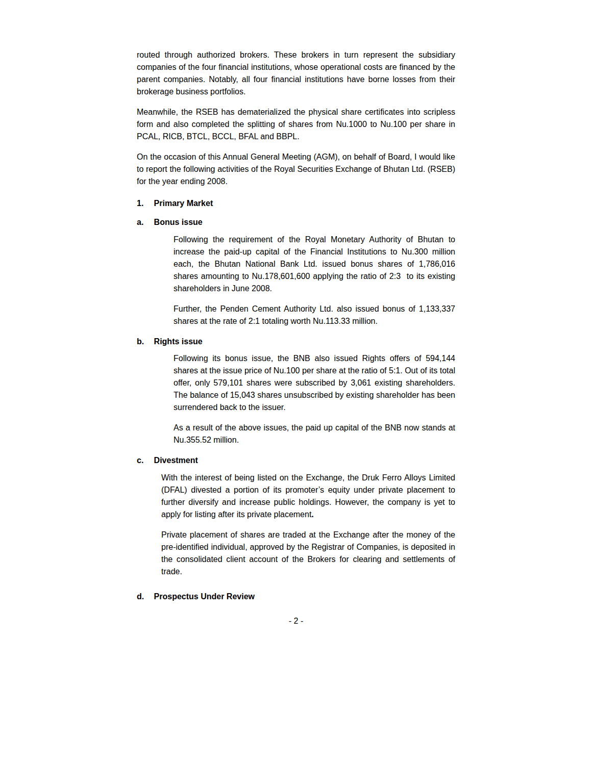routed through authorized brokers. These brokers in turn represent the subsidiary companies of the four financial institutions, whose operational costs are financed by the parent companies. Notably, all four financial institutions have borne losses from their brokerage business portfolios.
Meanwhile, the RSEB has dematerialized the physical share certificates into scripless form and also completed the splitting of shares from Nu.1000 to Nu.100 per share in PCAL, RICB, BTCL, BCCL, BFAL and BBPL.
On the occasion of this Annual General Meeting (AGM), on behalf of Board, I would like to report the following activities of the Royal Securities Exchange of Bhutan Ltd. (RSEB) for the year ending 2008.
1. Primary Market
a. Bonus issue
Following the requirement of the Royal Monetary Authority of Bhutan to increase the paid-up capital of the Financial Institutions to Nu.300 million each, the Bhutan National Bank Ltd. issued bonus shares of 1,786,016 shares amounting to Nu.178,601,600 applying the ratio of 2:3 to its existing shareholders in June 2008.
Further, the Penden Cement Authority Ltd. also issued bonus of 1,133,337 shares at the rate of 2:1 totaling worth Nu.113.33 million.
b. Rights issue
Following its bonus issue, the BNB also issued Rights offers of 594,144 shares at the issue price of Nu.100 per share at the ratio of 5:1. Out of its total offer, only 579,101 shares were subscribed by 3,061 existing shareholders. The balance of 15,043 shares unsubscribed by existing shareholder has been surrendered back to the issuer.
As a result of the above issues, the paid up capital of the BNB now stands at Nu.355.52 million.
c. Divestment
With the interest of being listed on the Exchange, the Druk Ferro Alloys Limited (DFAL) divested a portion of its promoter’s equity under private placement to further diversify and increase public holdings. However, the company is yet to apply for listing after its private placement.
Private placement of shares are traded at the Exchange after the money of the pre-identified individual, approved by the Registrar of Companies, is deposited in the consolidated client account of the Brokers for clearing and settlements of trade.
d. Prospectus Under Review
- 2 -